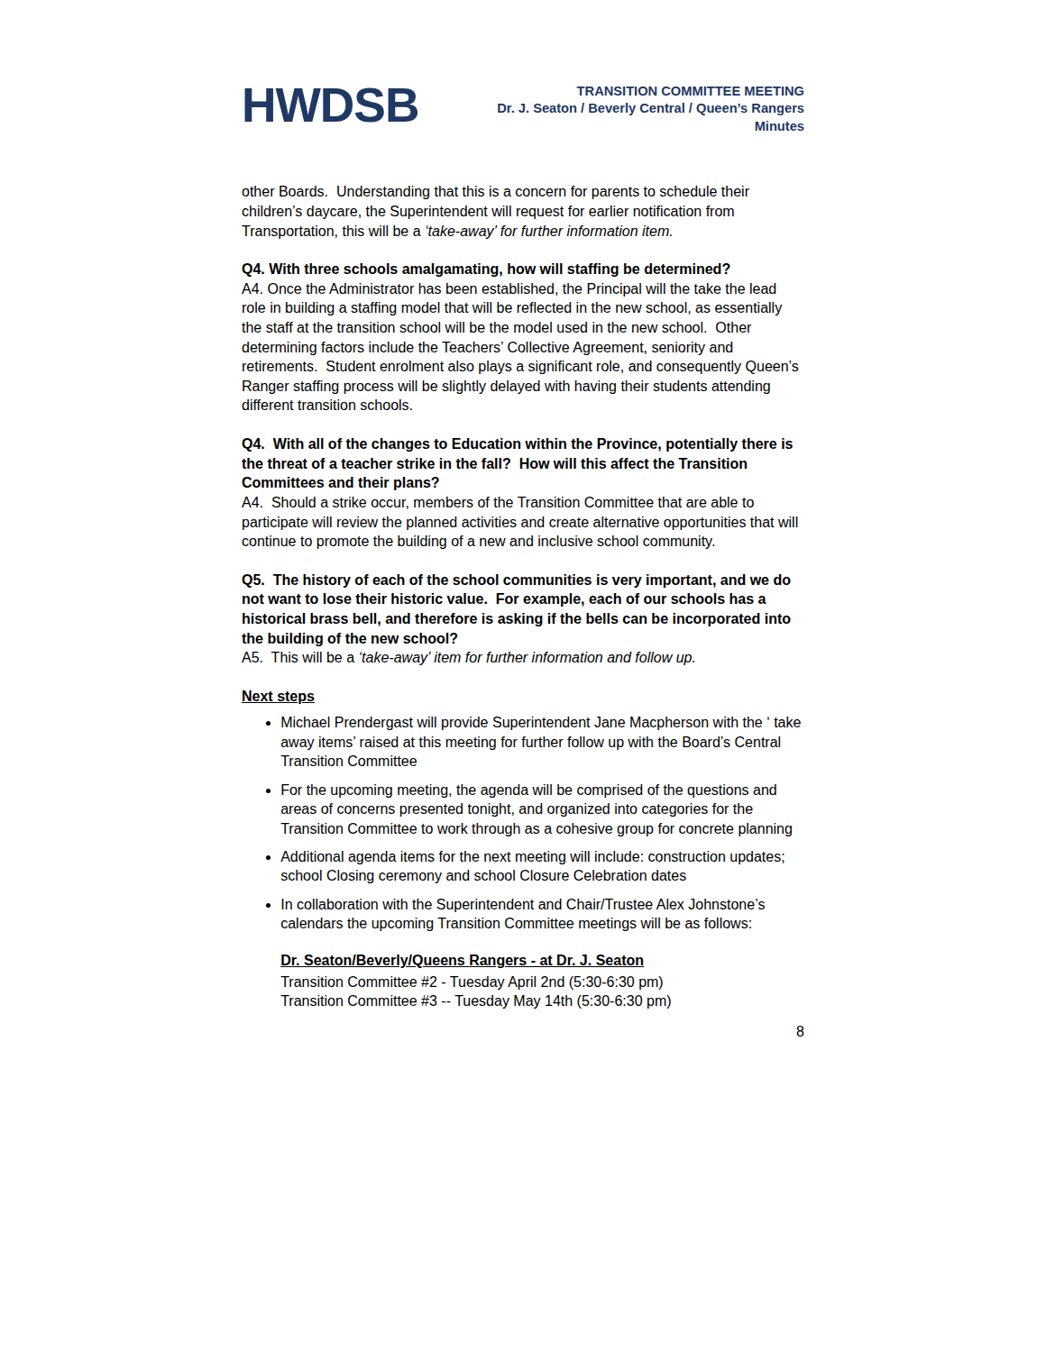HWDSB
TRANSITION COMMITTEE MEETING
Dr. J. Seaton / Beverly Central / Queen’s Rangers
Minutes
other Boards. Understanding that this is a concern for parents to schedule their children’s daycare, the Superintendent will request for earlier notification from Transportation, this will be a ‘take-away’ for further information item.
Q4. With three schools amalgamating, how will staffing be determined?
A4. Once the Administrator has been established, the Principal will the take the lead role in building a staffing model that will be reflected in the new school, as essentially the staff at the transition school will be the model used in the new school. Other determining factors include the Teachers’ Collective Agreement, seniority and retirements. Student enrolment also plays a significant role, and consequently Queen’s Ranger staffing process will be slightly delayed with having their students attending different transition schools.
Q4. With all of the changes to Education within the Province, potentially there is the threat of a teacher strike in the fall? How will this affect the Transition Committees and their plans?
A4. Should a strike occur, members of the Transition Committee that are able to participate will review the planned activities and create alternative opportunities that will continue to promote the building of a new and inclusive school community.
Q5. The history of each of the school communities is very important, and we do not want to lose their historic value. For example, each of our schools has a historical brass bell, and therefore is asking if the bells can be incorporated into the building of the new school?
A5. This will be a ‘take-away’ item for further information and follow up.
Next steps
Michael Prendergast will provide Superintendent Jane Macpherson with the ‘ take away items’ raised at this meeting for further follow up with the Board’s Central Transition Committee
For the upcoming meeting, the agenda will be comprised of the questions and areas of concerns presented tonight, and organized into categories for the Transition Committee to work through as a cohesive group for concrete planning
Additional agenda items for the next meeting will include: construction updates; school Closing ceremony and school Closure Celebration dates
In collaboration with the Superintendent and Chair/Trustee Alex Johnstone’s calendars the upcoming Transition Committee meetings will be as follows:
Dr. Seaton/Beverly/Queens Rangers - at Dr. J. Seaton
Transition Committee #2 - Tuesday April 2nd (5:30-6:30 pm)
Transition Committee #3 -- Tuesday May 14th (5:30-6:30 pm)
8